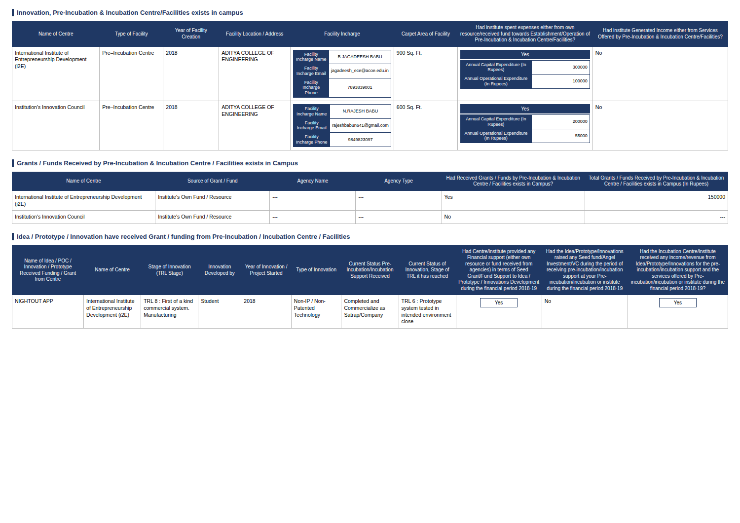Innovation, Pre-Incubation & Incubation Centre/Facilities exists in campus
| Name of Centre | Type of Facility | Year of Facility Creation | Facility Location / Address | Facility Incharge | Carpet Area of Facility | Had institute spent expenses either from own resource/received fund towards Establishment/Operation of Pre-Incubation & Incubation Centre/Facilities? | Had institute Generated Income either from Services Offered by Pre-Incubation & Incubation Centre/Facilities? |
| --- | --- | --- | --- | --- | --- | --- | --- |
| International Institute of Entrepreneurship Development (i2E) | Pre–Incubation Centre | 2018 | ADITYA COLLEGE OF ENGINEERING | / Facility Incharge Name / B.JAGADEESH BABU / / Facility Incharge Email / jagadeesh_ece@acoe.edu.in / / Facility Incharge Phone / 7893839001 / | 900 Sq. Ft. | Yes / Annual Capital Expenditure (In Rupees) / 300000 / / Annual Operational Expenditure (In Rupees) / 100000 / | No |
| Institution's Innovation Council | Pre–Incubation Centre | 2018 | ADITYA COLLEGE OF ENGINEERING | / Facility Incharge Name / N.RAJESH BABU / / Facility Incharge Email / rajeshbabun641@gmail.com / / Facility Incharge Phone / 9849823097 / | 600 Sq. Ft. | Yes / Annual Capital Expenditure (In Rupees) / 200000 / / Annual Operational Expenditure (In Rupees) / 55000 / | No |
Grants / Funds Received by Pre-Incubation & Incubation Centre / Facilities exists in Campus
| Name of Centre | Source of Grant / Fund | Agency Name | Agency Type | Had Received Grants / Funds by Pre-Incubation & Incubation Centre / Facilities exists in Campus? | Total Grants / Funds Received by Pre-Incubation & Incubation Centre / Facilities exists in Campus (In Rupees) |
| --- | --- | --- | --- | --- | --- |
| International Institute of Entrepreneurship Development (i2E) | Institute's Own Fund / Resource | --- | --- | Yes | 150000 |
| Institution's Innovation Council | Institute's Own Fund / Resource | --- | --- | No | --- |
Idea / Prototype / Innovation have received Grant / funding from Pre-Incubation / Incubation Centre / Facilities
| Name of Idea / POC / Innovation / Prototype Received Funding / Grant from Centre | Name of Centre | Stage of Innovation (TRL Stage) | Innovation Developed by | Year of Innovation / Project Started | Type of Innovation | Current Status Pre-Incubation/Incubation Support Received | Current Status of Innovation, Stage of TRL it has reached | Had Centre/institute provided any Financial support (either own resource or fund received from agencies) in terms of Seed Grant/Fund Support to Idea / Prototype / Innovations Development during the financial period 2018-19 | Had the Idea/Prototype/Innovations raised any Seed fund/Angel Investment/VC during the period of receiving pre-incubation/incubation support at your Pre-incubation/incubation or institute during the financial period 2018-19 | Had the Incubation Centre/institute received any income/revenue from Idea/Prototype/Innovations for the pre-incubation/incubation support and the services offered by Pre-incubation/incubation or institute during the financial period 2018-19? |
| --- | --- | --- | --- | --- | --- | --- | --- | --- | --- | --- |
| NIGHTOUT APP | International Institute of Entrepreneurship Development (i2E) | TRL 8 : First of a kind commercial system. Manufacturing | Student | 2018 | Non-IP / Non-Patented Technology | Completed and Commercialize as Satrap/Company | TRL 6 : Prototype system tested in intended environment close | Yes | No | Yes |